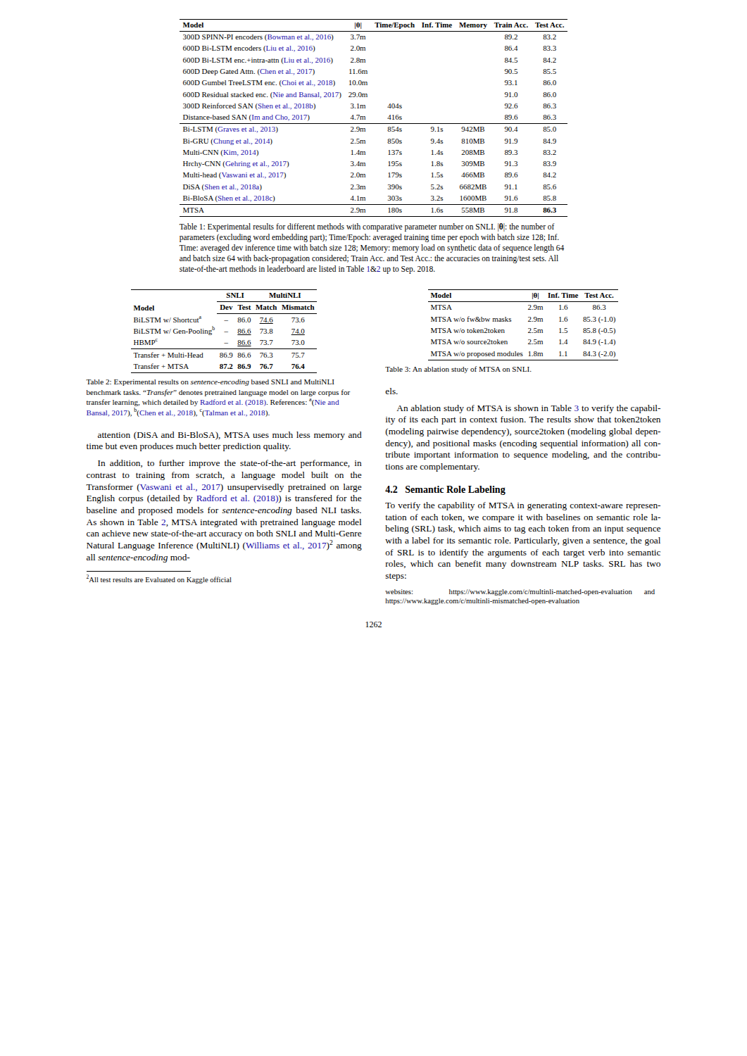Table 1: Experimental results for different methods with comparative parameter number on SNLI. | θ |: the number of parameters (excluding word embedding part); Time/Epoch: averaged training time per epoch with batch size 128; Inf. Time: averaged dev inference time with batch size 128; Memory: memory load on synthetic data of sequence length 64 and batch size 64 with back-propagation considered; Train Acc. and Test Acc.: the accuracies on training/test sets. All state-of-the-art methods in leaderboard are listed in Table 1 & 2 up to Sep. 2018.
| Model | / θ / | Time/Epoch | Inf. Time | Memory | Train Acc. | Test Acc. |
| --- | --- | --- | --- | --- | --- | --- |
| 300D SPINN-PI encoders ( Bowman et al., 2016 ) | 3.7m | | | | 89.2 | 83.2 |
| 600D Bi-LSTM encoders ( Liu et al., 2016 ) | 2.0m | | | | 86.4 | 83.3 |
| 600D Bi-LSTM enc.+intra-attn ( Liu et al., 2016 ) | 2.8m | | | | 84.5 | 84.2 |
| 600D Deep Gated Attn. ( Chen et al., 2017 ) | 11.6m | | | | 90.5 | 85.5 |
| 600D Gumbel TreeLSTM enc. ( Choi et al., 2018 ) | 10.0m | | | | 93.1 | 86.0 |
| 600D Residual stacked enc. ( Nie and Bansal, 2017 ) | 29.0m | | | | 91.0 | 86.0 |
| 300D Reinforced SAN ( Shen et al., 2018b ) | 3.1m | 404s | | | 92.6 | 86.3 |
| Distance-based SAN ( Im and Cho, 2017 ) | 4.7m | 416s | | | 89.6 | 86.3 |
| Bi-LSTM ( Graves et al., 2013 ) | 2.9m | 854s | 9.1s | 942MB | 90.4 | 85.0 |
| Bi-GRU ( Chung et al., 2014 ) | 2.5m | 850s | 9.4s | 810MB | 91.9 | 84.9 |
| Multi-CNN ( Kim, 2014 ) | 1.4m | 137s | 1.4s | 208MB | 89.3 | 83.2 |
| Hrchy-CNN ( Gehring et al., 2017 ) | 3.4m | 195s | 1.8s | 309MB | 91.3 | 83.9 |
| Multi-head ( Vaswani et al., 2017 ) | 2.0m | 179s | 1.5s | 466MB | 89.6 | 84.2 |
| DiSA ( Shen et al., 2018a ) | 2.3m | 390s | 5.2s | 6682MB | 91.1 | 85.6 |
| Bi-BloSA ( Shen et al., 2018c ) | 4.1m | 303s | 3.2s | 1600MB | 91.6 | 85.8 |
| MTSA | 2.9m | 180s | 1.6s | 558MB | 91.8 | 86.3 |
| Model | SNLI | MultiNLI |
| --- | --- | --- |
| Dev | Test | Match | Mismatch |
| BiLSTM w/ Shortcut a | – | 86.0 | 74.6 | 73.6 |
| BiLSTM w/ Gen-Pooling b | – | 86.6 | 73.8 | 74.0 |
| HBMP c | – | 86.6 | 73.7 | 73.0 |
| Transfer + Multi-Head | 86.9 | 86.6 | 76.3 | 75.7 |
| Transfer + MTSA | 87.2 | 86.9 | 76.7 | 76.4 |
Table 2: Experimental results on sentence-encoding based SNLI and MultiNLI benchmark tasks. “Transfer” denotes pretrained language model on large corpus for transfer learning, which detailed by Radford et al. (2018). References: a(Nie and Bansal, 2017), b(Chen et al., 2018), c(Talman et al., 2018).
attention (DiSA and Bi-BloSA), MTSA uses much less memory and time but even produces much better prediction quality.
In addition, to further improve the state-of-the-art performance, in contrast to training from scratch, a language model built on the Transformer (Vaswani et al., 2017) unsupervisedly pretrained on large English corpus (detailed by Radford et al. (2018)) is transfered for the baseline and proposed models for sentence-encoding based NLI tasks. As shown in Table 2, MTSA integrated with pretrained language model can achieve new state-of-the-art accuracy on both SNLI and Multi-Genre Natural Language Inference (MultiNLI) (Williams et al., 2017)2 among all sentence-encoding mod-
2All test results are Evaluated on Kaggle official
| Model | / θ / | Inf. Time | Test Acc. |
| --- | --- | --- | --- |
| MTSA | 2.9m | 1.6 | 86.3 |
| MTSA w/o fw&bw masks | 2.9m | 1.6 | 85.3 (-1.0) |
| MTSA w/o token2token | 2.5m | 1.5 | 85.8 (-0.5) |
| MTSA w/o source2token | 2.5m | 1.4 | 84.9 (-1.4) |
| MTSA w/o proposed modules | 1.8m | 1.1 | 84.3 (-2.0) |
Table 3: An ablation study of MTSA on SNLI.
els.
An ablation study of MTSA is shown in Table 3 to verify the capability of its each part in context fusion. The results show that token2token (modeling pairwise dependency), source2token (modeling global dependency), and positional masks (encoding sequential information) all contribute important information to sequence modeling, and the contributions are complementary.
4.2 Semantic Role Labeling
To verify the capability of MTSA in generating context-aware representation of each token, we compare it with baselines on semantic role labeling (SRL) task, which aims to tag each token from an input sequence with a label for its semantic role. Particularly, given a sentence, the goal of SRL is to identify the arguments of each target verb into semantic roles, which can benefit many downstream NLP tasks. SRL has two steps:
websites: https://www.kaggle.com/c/multinli-matched-open-evaluation and https://www.kaggle.com/c/multinli-mismatched-open-evaluation
1262